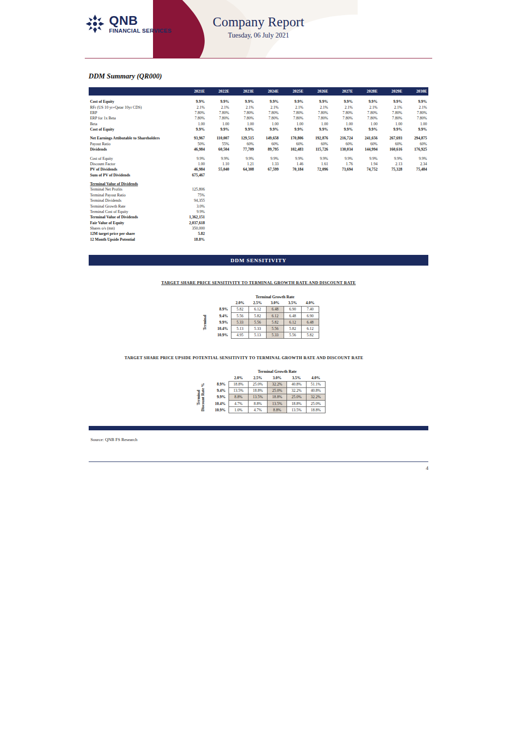QNB
FINANCIAL SERVICES
Company Report
Tuesday, 06 July 2021
DDM Summary (QR000)
| | 2021E | 2022E | 2023E | 2024E | 2025E | 2026E | 2027E | 2028E | 2029E | 2030E |
| --- | --- | --- | --- | --- | --- | --- | --- | --- | --- | --- |
| Cost of Equity | 9.9% | 9.9% | 9.9% | 9.9% | 9.9% | 9.9% | 9.9% | 9.9% | 9.9% | 9.9% |
| RFr (US 10 yr+Qatar 10yr CDS) | 2.1% | 2.1% | 2.1% | 2.1% | 2.1% | 2.1% | 2.1% | 2.1% | 2.1% | 2.1% |
| ERP | 7.80% | 7.80% | 7.80% | 7.80% | 7.80% | 7.80% | 7.80% | 7.80% | 7.80% | 7.80% |
| ERP for 1x Beta | 7.80% | 7.80% | 7.80% | 7.80% | 7.80% | 7.80% | 7.80% | 7.80% | 7.80% | 7.80% |
| Beta | 1.00 | 1.00 | 1.00 | 1.00 | 1.00 | 1.00 | 1.00 | 1.00 | 1.00 | 1.00 |
| Cost of Equity | 9.9% | 9.9% | 9.9% | 9.9% | 9.9% | 9.9% | 9.9% | 9.9% | 9.9% | 9.9% |
| Net Earnings Attibutable to Shareholders | 93,967 | 110,007 | 129,515 | 149,658 | 170,806 | 192,876 | 216,724 | 241,656 | 267,693 | 294,875 |
| Payout Ratio | 50% | 55% | 60% | 60% | 60% | 60% | 60% | 60% | 60% | 60% |
| Dividends | 46,984 | 60,504 | 77,709 | 89,795 | 102,483 | 115,726 | 130,034 | 144,994 | 160,616 | 176,925 |
| Cost of Equity | 9.9% | 9.9% | 9.9% | 9.9% | 9.9% | 9.9% | 9.9% | 9.9% | 9.9% | 9.9% |
| Discount Factor | 1.00 | 1.10 | 1.21 | 1.33 | 1.46 | 1.61 | 1.76 | 1.94 | 2.13 | 2.34 |
| PV of Dividends | 46,984 | 55,040 | 64,308 | 67,599 | 70,184 | 72,096 | 73,694 | 74,752 | 75,328 | 75,484 |
| Sum of PV of Dividends | 675,467 | |
| Terminal Value of Dividends | |
| Terminal Net Profits | 125,806 | |
| Terminal Payout Ratio | 75% | |
| Terminal Dividends | 94,355 | |
| Terminal Growth Rate | 3.0% | |
| Terminal Cost of Equity | 9.9% | |
| Terminal Value of Dividends | 1,362,151 | |
| Fair Value of Equity | 2,037,618 | |
| Shares o/s (mn) | 350,000 | |
| 12M target price per share | 5.82 | |
| 12 Month Upside Potential | 18.8% | |
DDM SENSITIVITY
TARGET SHARE PRICE SENSITIVITY TO TERMINAL GROWTH RATE AND DISCOUNT RATE
| | | Terminal Growth Rate |
| | | 2.0% | 2.5% | 3.0% | 3.5% | 4.0% |
| Terminal | 8.9% | 5.82 | 6.12 | 6.48 | 6.90 | 7.40 |
| 9.4% | 5.56 | 5.82 | 6.12 | 6.48 | 6.90 |
| 9.9% | 5.33 | 5.56 | 5.82 | 6.12 | 6.48 |
| 10.4% | 5.13 | 5.33 | 5.56 | 5.82 | 6.12 |
| 10.9% | 4.95 | 5.13 | 5.33 | 5.56 | 5.82 |
TARGET SHARE PRICE UPSIDE POTENTIAL SENSITIVITY TO TERMINAL GROWTH RATE AND DISCOUNT RATE
| | | Terminal Growth Rate |
| | | 2.0% | 2.5% | 3.0% | 3.5% | 4.0% |
| Terminal Discount Rate % | 8.9% | 18.8% | 25.0% | 32.2% | 40.8% | 51.1% |
| 9.4% | 13.5% | 18.8% | 25.0% | 32.2% | 40.8% |
| 9.9% | 8.8% | 13.5% | 18.8% | 25.0% | 32.2% |
| 10.4% | 4.7% | 8.8% | 13.5% | 18.8% | 25.0% |
| 10.9% | 1.0% | 4.7% | 8.8% | 13.5% | 18.8% |
Source: QNB FS Research
4